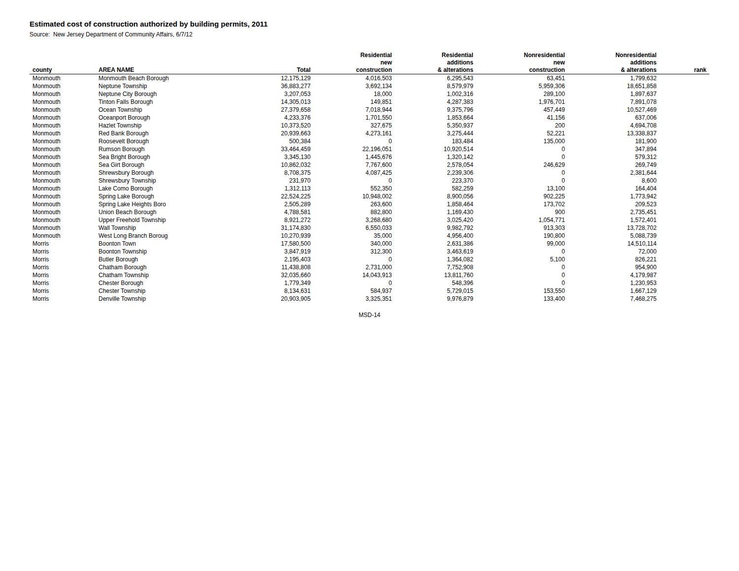Estimated cost of construction authorized by building permits, 2011
Source: New Jersey Department of Community Affairs, 6/7/12
| | | | Residential | Residential | Nonresidential | Nonresidential | |
| --- | --- | --- | --- | --- | --- | --- | --- |
| | | | new | additions | new | additions | |
| county | AREA NAME | Total | construction | & alterations | construction | & alterations | rank |
| Monmouth | Monmouth Beach Borough | 12,175,129 | 4,016,503 | 6,295,543 | 63,451 | 1,799,632 | |
| Monmouth | Neptune Township | 36,883,277 | 3,692,134 | 8,579,979 | 5,959,306 | 18,651,858 | |
| Monmouth | Neptune City Borough | 3,207,053 | 18,000 | 1,002,316 | 289,100 | 1,897,637 | |
| Monmouth | Tinton Falls Borough | 14,305,013 | 149,851 | 4,287,383 | 1,976,701 | 7,891,078 | |
| Monmouth | Ocean Township | 27,379,658 | 7,018,944 | 9,375,796 | 457,449 | 10,527,469 | |
| Monmouth | Oceanport Borough | 4,233,376 | 1,701,550 | 1,853,664 | 41,156 | 637,006 | |
| Monmouth | Hazlet Township | 10,373,520 | 327,675 | 5,350,937 | 200 | 4,694,708 | |
| Monmouth | Red Bank Borough | 20,939,663 | 4,273,161 | 3,275,444 | 52,221 | 13,338,837 | |
| Monmouth | Roosevelt Borough | 500,384 | 0 | 183,484 | 135,000 | 181,900 | |
| Monmouth | Rumson Borough | 33,464,459 | 22,196,051 | 10,920,514 | 0 | 347,894 | |
| Monmouth | Sea Bright Borough | 3,345,130 | 1,445,676 | 1,320,142 | 0 | 579,312 | |
| Monmouth | Sea Girt Borough | 10,862,032 | 7,767,600 | 2,578,054 | 246,629 | 269,749 | |
| Monmouth | Shrewsbury Borough | 8,708,375 | 4,087,425 | 2,239,306 | 0 | 2,381,644 | |
| Monmouth | Shrewsbury Township | 231,970 | 0 | 223,370 | 0 | 8,600 | |
| Monmouth | Lake Como Borough | 1,312,113 | 552,350 | 582,259 | 13,100 | 164,404 | |
| Monmouth | Spring Lake Borough | 22,524,225 | 10,948,002 | 8,900,056 | 902,225 | 1,773,942 | |
| Monmouth | Spring Lake Heights Boro | 2,505,289 | 263,600 | 1,858,464 | 173,702 | 209,523 | |
| Monmouth | Union Beach Borough | 4,788,581 | 882,800 | 1,169,430 | 900 | 2,735,451 | |
| Monmouth | Upper Freehold Township | 8,921,272 | 3,268,680 | 3,025,420 | 1,054,771 | 1,572,401 | |
| Monmouth | Wall Township | 31,174,830 | 6,550,033 | 9,982,792 | 913,303 | 13,728,702 | |
| Monmouth | West Long Branch Boroug | 10,270,939 | 35,000 | 4,956,400 | 190,800 | 5,088,739 | |
| Morris | Boonton Town | 17,580,500 | 340,000 | 2,631,386 | 99,000 | 14,510,114 | |
| Morris | Boonton Township | 3,847,919 | 312,300 | 3,463,619 | 0 | 72,000 | |
| Morris | Butler Borough | 2,195,403 | 0 | 1,364,082 | 5,100 | 826,221 | |
| Morris | Chatham Borough | 11,438,808 | 2,731,000 | 7,752,908 | 0 | 954,900 | |
| Morris | Chatham Township | 32,035,660 | 14,043,913 | 13,811,760 | 0 | 4,179,987 | |
| Morris | Chester Borough | 1,779,349 | 0 | 548,396 | 0 | 1,230,953 | |
| Morris | Chester Township | 8,134,631 | 584,937 | 5,729,015 | 153,550 | 1,667,129 | |
| Morris | Denville Township | 20,903,905 | 3,325,351 | 9,976,879 | 133,400 | 7,468,275 | |
| MSD-14 |